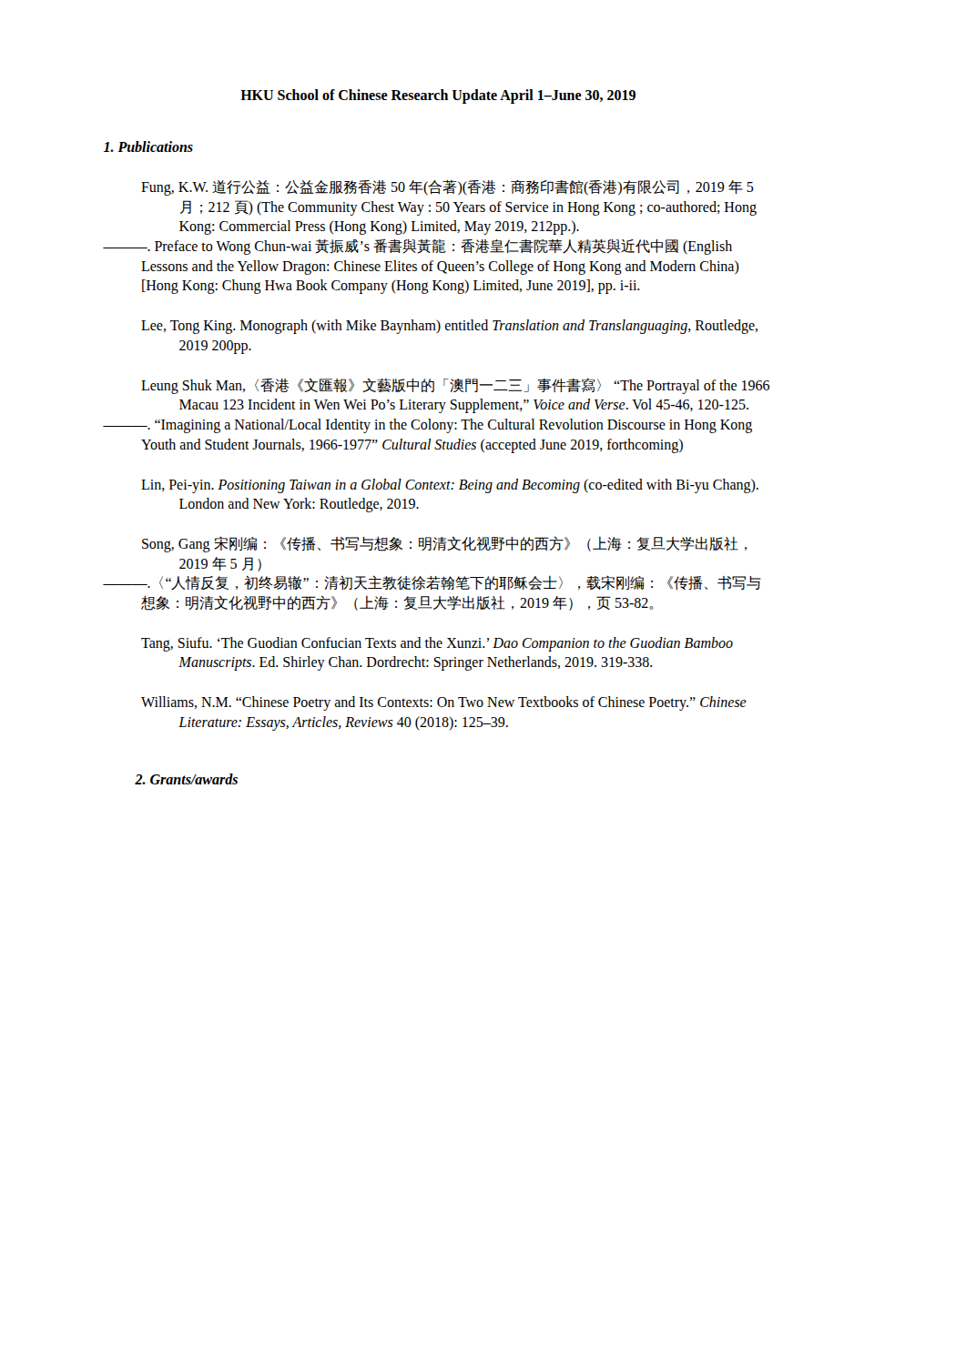HKU School of Chinese Research Update April 1–June 30, 2019
1. Publications
Fung, K.W. 道行公益：公益金服務香港 50 年(合著)(香港：商務印書館(香港)有限公司，2019 年 5 月；212 頁) (The Community Chest Way : 50 Years of Service in Hong Kong ; co-authored; Hong Kong: Commercial Press (Hong Kong) Limited, May 2019, 212pp.).
———. Preface to Wong Chun-wai 黃振威’s 番書與黃龍：香港皇仁書院華人精英與近代中國 (English Lessons and the Yellow Dragon: Chinese Elites of Queen’s College of Hong Kong and Modern China) [Hong Kong: Chung Hwa Book Company (Hong Kong) Limited, June 2019], pp. i-ii.
Lee, Tong King. Monograph (with Mike Baynham) entitled Translation and Translanguaging, Routledge, 2019 200pp.
Leung Shuk Man,〈香港《文匯報》文藝版中的「澳門一二三」事件書寫〉 “The Portrayal of the 1966 Macau 123 Incident in Wen Wei Po’s Literary Supplement,” Voice and Verse. Vol 45-46, 120-125.
———. “Imagining a National/Local Identity in the Colony: The Cultural Revolution Discourse in Hong Kong Youth and Student Journals, 1966-1977” Cultural Studies (accepted June 2019, forthcoming)
Lin, Pei-yin. Positioning Taiwan in a Global Context: Being and Becoming (co-edited with Bi-yu Chang). London and New York: Routledge, 2019.
Song, Gang 宋刚编：《传播、书写与想象：明清文化视野中的西方》（上海：复旦大学出版社，2019 年 5 月）
———.〈“人情反复，初终易辙”：清初天主教徒徐若翰笔下的耶稣会士〉，载宋刚编：《传播、书写与想象：明清文化视野中的西方》（上海：复旦大学出版社，2019 年），页 53-82。
Tang, Siufu. ‘The Guodian Confucian Texts and the Xunzi.’ Dao Companion to the Guodian Bamboo Manuscripts. Ed. Shirley Chan. Dordrecht: Springer Netherlands, 2019. 319-338.
Williams, N.M. “Chinese Poetry and Its Contexts: On Two New Textbooks of Chinese Poetry.” Chinese Literature: Essays, Articles, Reviews 40 (2018): 125–39.
2. Grants/awards